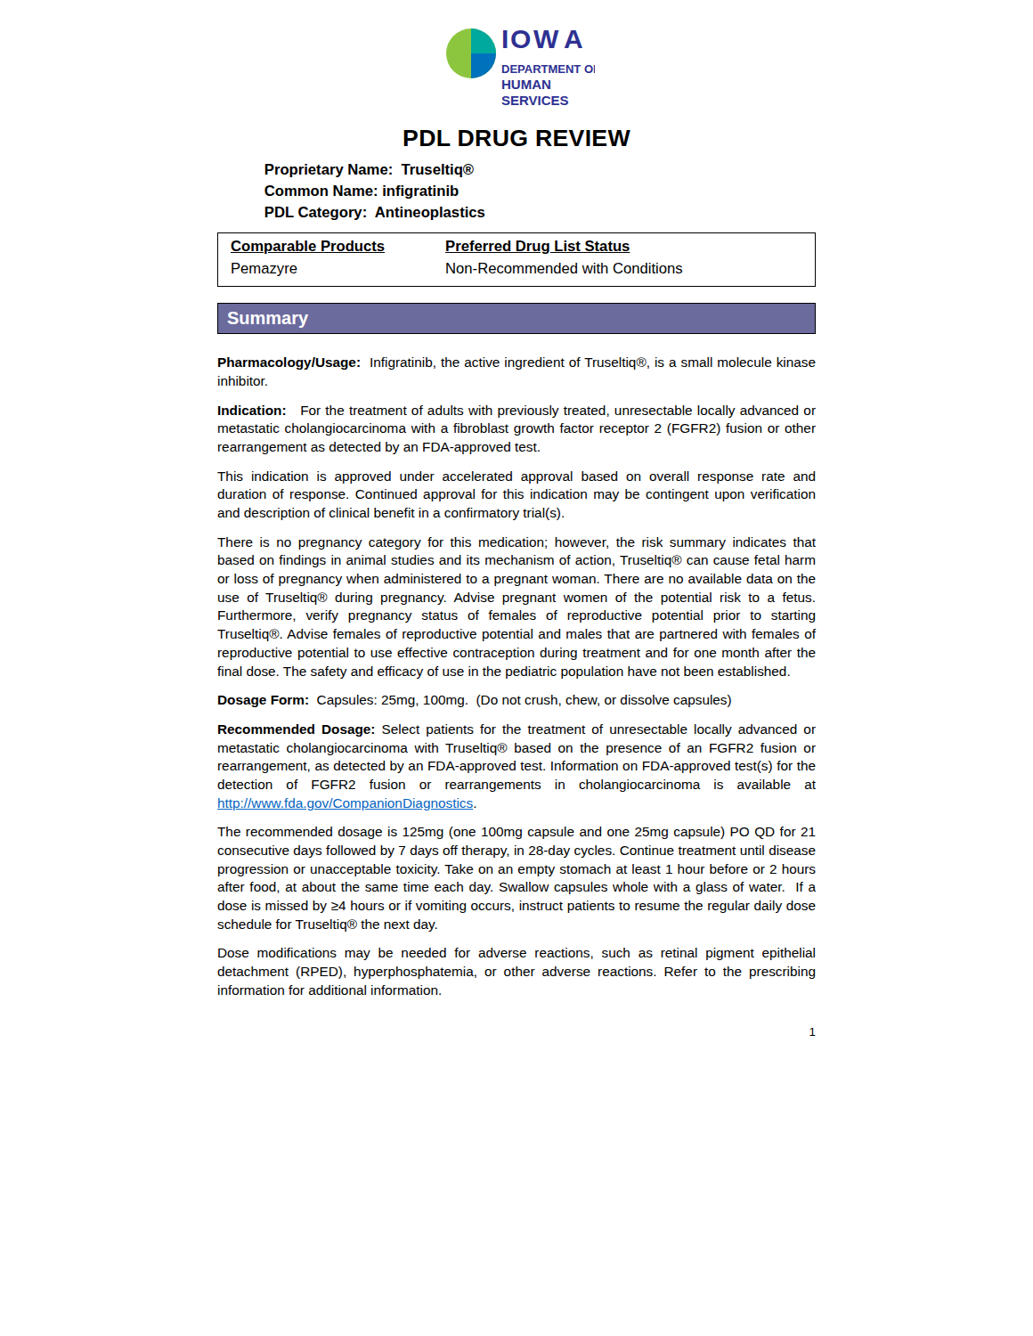I O W A DEPARTMENT OF HUMAN SERVICES
PDL DRUG REVIEW
Proprietary Name: Truseltiq®
Common Name: infigratinib
PDL Category: Antineoplastics
| Comparable Products Pemazyre | Preferred Drug List Status Non-Recommended with Conditions |
Summary
Pharmacology/Usage: Infigratinib, the active ingredient of Truseltiq®, is a small molecule kinase inhibitor.
Indication: For the treatment of adults with previously treated, unresectable locally advanced or metastatic cholangiocarcinoma with a fibroblast growth factor receptor 2 (FGFR2) fusion or other rearrangement as detected by an FDA-approved test.
This indication is approved under accelerated approval based on overall response rate and duration of response. Continued approval for this indication may be contingent upon verification and description of clinical benefit in a confirmatory trial(s).
There is no pregnancy category for this medication; however, the risk summary indicates that based on findings in animal studies and its mechanism of action, Truseltiq® can cause fetal harm or loss of pregnancy when administered to a pregnant woman. There are no available data on the use of Truseltiq® during pregnancy. Advise pregnant women of the potential risk to a fetus. Furthermore, verify pregnancy status of females of reproductive potential prior to starting Truseltiq®. Advise females of reproductive potential and males that are partnered with females of reproductive potential to use effective contraception during treatment and for one month after the final dose. The safety and efficacy of use in the pediatric population have not been established.
Dosage Form: Capsules: 25mg, 100mg. (Do not crush, chew, or dissolve capsules)
Recommended Dosage: Select patients for the treatment of unresectable locally advanced or metastatic cholangiocarcinoma with Truseltiq® based on the presence of an FGFR2 fusion or rearrangement, as detected by an FDA-approved test. Information on FDA-approved test(s) for the detection of FGFR2 fusion or rearrangements in cholangiocarcinoma is available at http://www.fda.gov/CompanionDiagnostics.
The recommended dosage is 125mg (one 100mg capsule and one 25mg capsule) PO QD for 21 consecutive days followed by 7 days off therapy, in 28-day cycles. Continue treatment until disease progression or unacceptable toxicity. Take on an empty stomach at least 1 hour before or 2 hours after food, at about the same time each day. Swallow capsules whole with a glass of water. If a dose is missed by ≥4 hours or if vomiting occurs, instruct patients to resume the regular daily dose schedule for Truseltiq® the next day.
Dose modifications may be needed for adverse reactions, such as retinal pigment epithelial detachment (RPED), hyperphosphatemia, or other adverse reactions. Refer to the prescribing information for additional information.
1